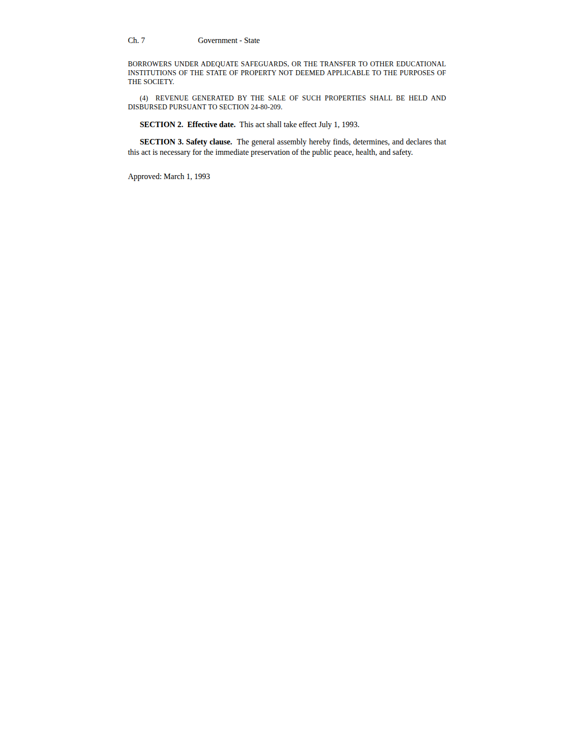Ch. 7
Government - State
Borrowers under adequate safeguards, or the transfer to other educational institutions of the state of property not deemed applicable to the purposes of the society.
(4) Revenue generated by the sale of such properties shall be held and disbursed pursuant to section 24-80-209.
SECTION 2. Effective date. This act shall take effect July 1, 1993.
SECTION 3. Safety clause. The general assembly hereby finds, determines, and declares that this act is necessary for the immediate preservation of the public peace, health, and safety.
Approved: March 1, 1993